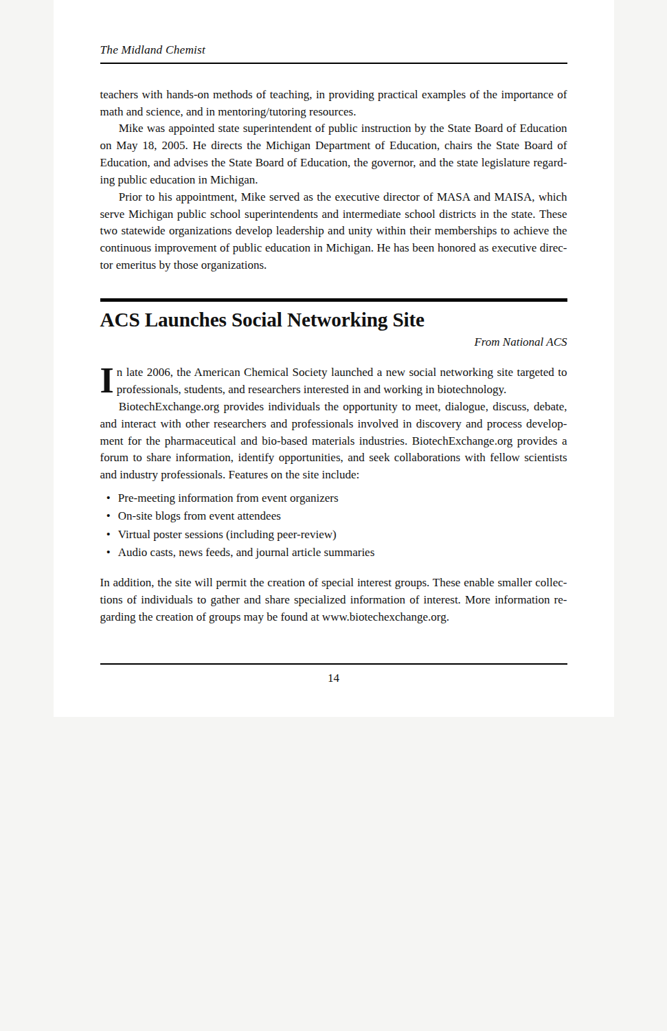The Midland Chemist
teachers with hands-on methods of teaching, in providing practical examples of the importance of math and science, and in mentoring/tutoring resources.
Mike was appointed state superintendent of public instruction by the State Board of Education on May 18, 2005. He directs the Michigan Department of Education, chairs the State Board of Education, and advises the State Board of Education, the governor, and the state legislature regarding public education in Michigan.
Prior to his appointment, Mike served as the executive director of MASA and MAISA, which serve Michigan public school superintendents and intermediate school districts in the state. These two statewide organizations develop leadership and unity within their memberships to achieve the continuous improvement of public education in Michigan. He has been honored as executive director emeritus by those organizations.
ACS Launches Social Networking Site
From National ACS
In late 2006, the American Chemical Society launched a new social networking site targeted to professionals, students, and researchers interested in and working in biotechnology.
BiotechExchange.org provides individuals the opportunity to meet, dialogue, discuss, debate, and interact with other researchers and professionals involved in discovery and process development for the pharmaceutical and bio-based materials industries. BiotechExchange.org provides a forum to share information, identify opportunities, and seek collaborations with fellow scientists and industry professionals. Features on the site include:
Pre-meeting information from event organizers
On-site blogs from event attendees
Virtual poster sessions (including peer-review)
Audio casts, news feeds, and journal article summaries
In addition, the site will permit the creation of special interest groups. These enable smaller collections of individuals to gather and share specialized information of interest. More information regarding the creation of groups may be found at www.biotechexchange.org.
14